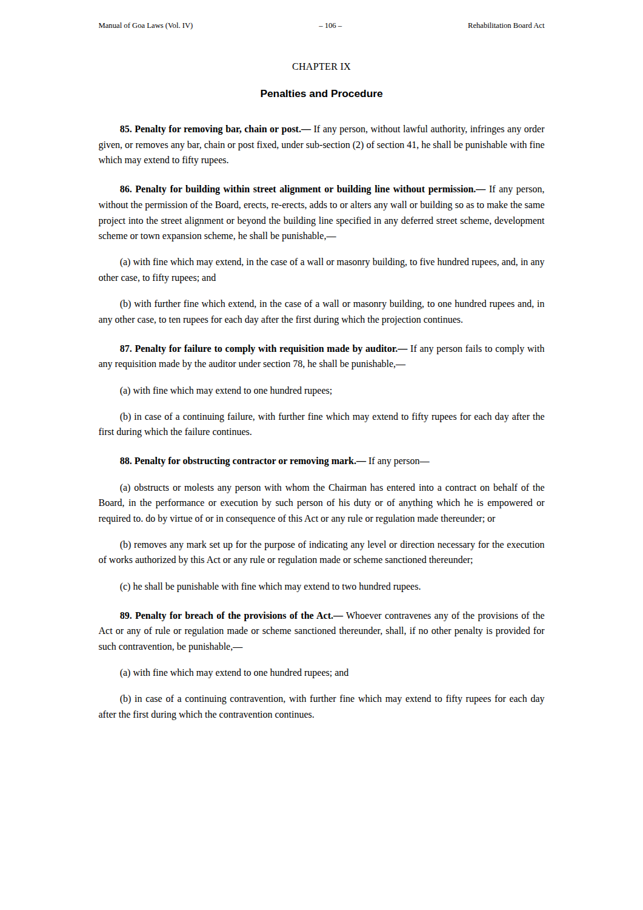Manual of Goa Laws (Vol. IV) – 106 – Rehabilitation Board Act
CHAPTER IX
Penalties and Procedure
85. Penalty for removing bar, chain or post.— If any person, without lawful authority, infringes any order given, or removes any bar, chain or post fixed, under sub-section (2) of section 41, he shall be punishable with fine which may extend to fifty rupees.
86. Penalty for building within street alignment or building line without permission.— If any person, without the permission of the Board, erects, re-erects, adds to or alters any wall or building so as to make the same project into the street alignment or beyond the building line specified in any deferred street scheme, development scheme or town expansion scheme, he shall be punishable,—
(a) with fine which may extend, in the case of a wall or masonry building, to five hundred rupees, and, in any other case, to fifty rupees; and
(b) with further fine which extend, in the case of a wall or masonry building, to one hundred rupees and, in any other case, to ten rupees for each day after the first during which the projection continues.
87. Penalty for failure to comply with requisition made by auditor.— If any person fails to comply with any requisition made by the auditor under section 78, he shall be punishable,—
(a) with fine which may extend to one hundred rupees;
(b) in case of a continuing failure, with further fine which may extend to fifty rupees for each day after the first during which the failure continues.
88. Penalty for obstructing contractor or removing mark.— If any person—
(a) obstructs or molests any person with whom the Chairman has entered into a contract on behalf of the Board, in the performance or execution by such person of his duty or of anything which he is empowered or required to. do by virtue of or in consequence of this Act or any rule or regulation made thereunder; or
(b) removes any mark set up for the purpose of indicating any level or direction necessary for the execution of works authorized by this Act or any rule or regulation made or scheme sanctioned thereunder;
(c) he shall be punishable with fine which may extend to two hundred rupees.
89. Penalty for breach of the provisions of the Act.— Whoever contravenes any of the provisions of the Act or any of rule or regulation made or scheme sanctioned thereunder, shall, if no other penalty is provided for such contravention, be punishable,—
(a) with fine which may extend to one hundred rupees; and
(b) in case of a continuing contravention, with further fine which may extend to fifty rupees for each day after the first during which the contravention continues.